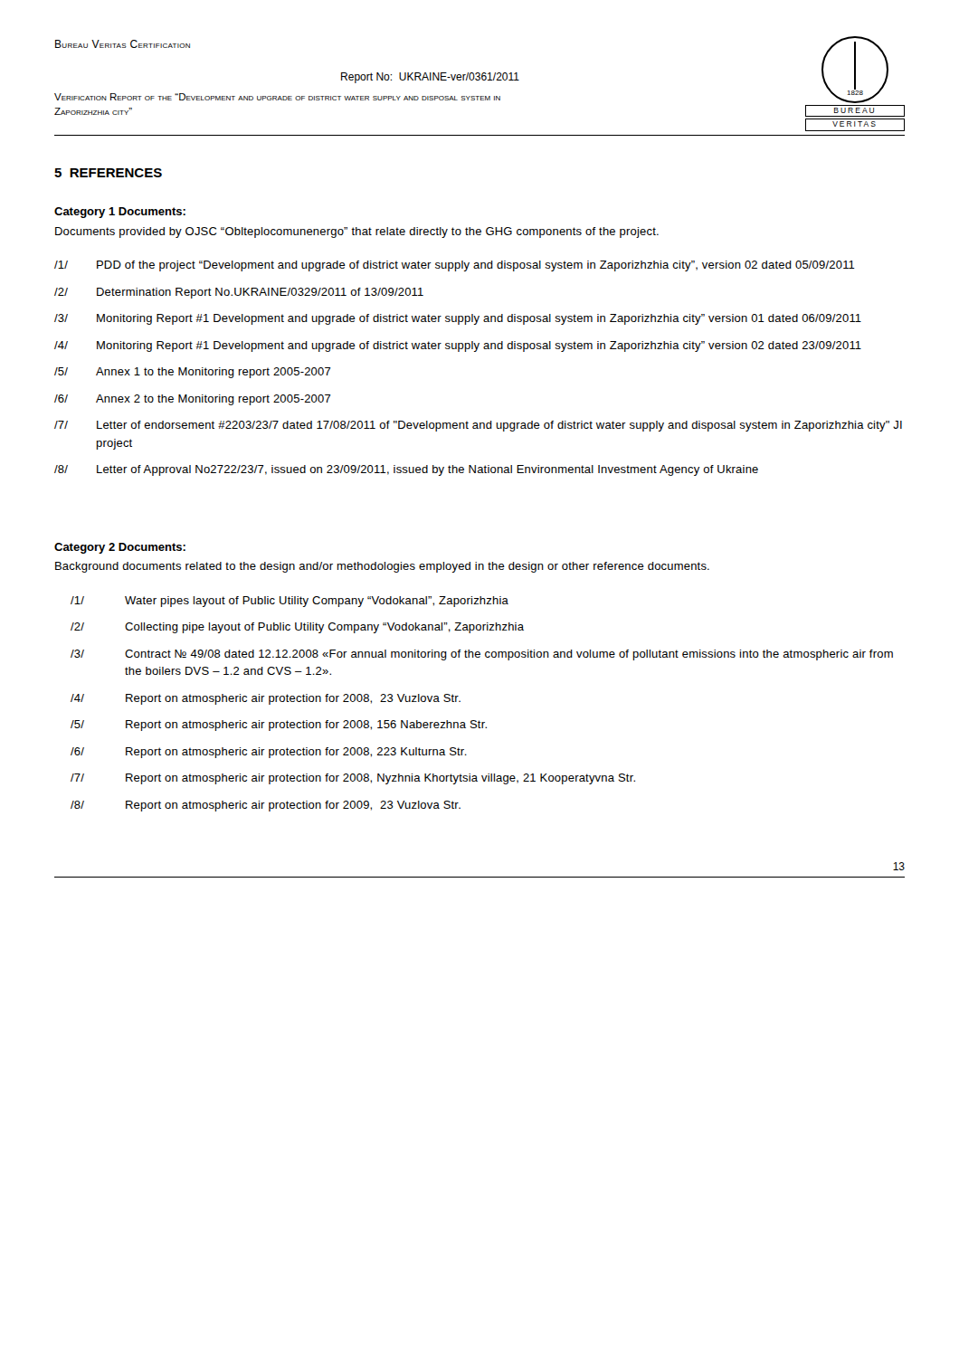Bureau Veritas Certification
Report No: UKRAINE-ver/0361/2011
Verification Report of the “Development and upgrade of district water supply and disposal system in Zaporizhzhia city”
1828
BUREAU
VERITAS
5 REFERENCES
Category 1 Documents:
Documents provided by OJSC “Oblteplocomunenergo” that relate directly to the GHG components of the project.
| /1/ | PDD of the project “Development and upgrade of district water supply and disposal system in Zaporizhzhia city”, version 02 dated 05/09/2011 |
| /2/ | Determination Report No.UKRAINE/0329/2011 of 13/09/2011 |
| /3/ | Monitoring Report #1 Development and upgrade of district water supply and disposal system in Zaporizhzhia city” version 01 dated 06/09/2011 |
| /4/ | Monitoring Report #1 Development and upgrade of district water supply and disposal system in Zaporizhzhia city” version 02 dated 23/09/2011 |
| /5/ | Annex 1 to the Monitoring report 2005-2007 |
| /6/ | Annex 2 to the Monitoring report 2005-2007 |
| /7/ | Letter of endorsement #2203/23/7 dated 17/08/2011 of "Development and upgrade of district water supply and disposal system in Zaporizhzhia city" JI project |
| /8/ | Letter of Approval No2722/23/7, issued on 23/09/2011, issued by the National Environmental Investment Agency of Ukraine |
Category 2 Documents:
Background documents related to the design and/or methodologies employed in the design or other reference documents.
| /1/ | Water pipes layout of Public Utility Company “Vodokanal”, Zaporizhzhia |
| /2/ | Collecting pipe layout of Public Utility Company “Vodokanal”, Zaporizhzhia |
| /3/ | Contract № 49/08 dated 12.12.2008 «For annual monitoring of the composition and volume of pollutant emissions into the atmospheric air from the boilers DVS – 1.2 and CVS – 1.2». |
| /4/ | Report on atmospheric air protection for 2008, 23 Vuzlova Str. |
| /5/ | Report on atmospheric air protection for 2008, 156 Naberezhna Str. |
| /6/ | Report on atmospheric air protection for 2008, 223 Kulturna Str. |
| /7/ | Report on atmospheric air protection for 2008, Nyzhnia Khortytsia village, 21 Kooperatyvna Str. |
| /8/ | Report on atmospheric air protection for 2009, 23 Vuzlova Str. |
13